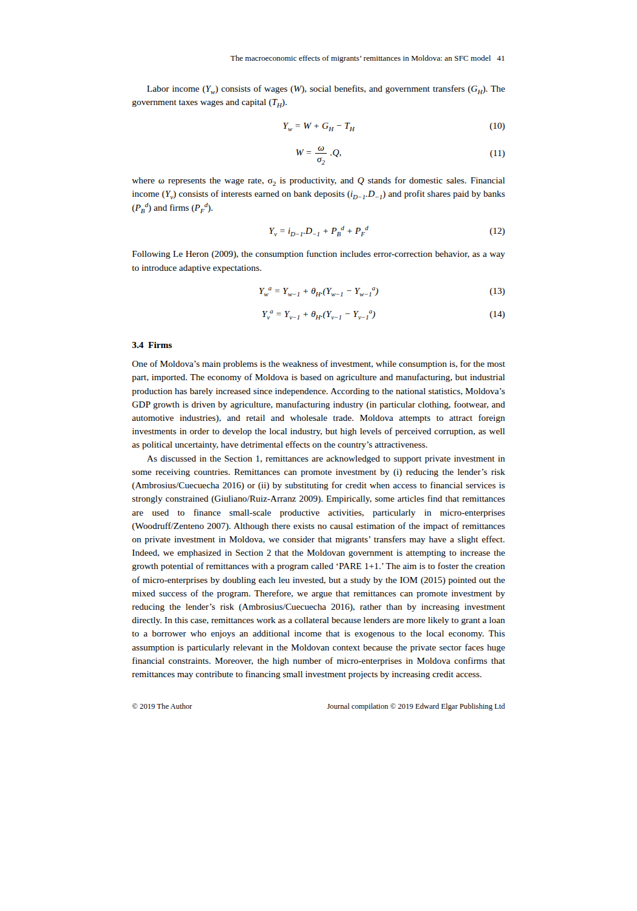The macroeconomic effects of migrants’ remittances in Moldova: an SFC model 41
Labor income (Yw) consists of wages (W), social benefits, and government transfers (GH). The government taxes wages and capital (TH).
Yw = W + GH − TH (10)
W = ω σ2 .Q, (11)
where ω represents the wage rate, σ2 is productivity, and Q stands for domestic sales. Financial income (Yv) consists of interests earned on bank deposits (iD−1.D−1) and profit shares paid by banks (PBd) and firms (PFd).
Yv = iD−1.D−1 + PBd + PFd (12)
Following Le Heron (2009), the consumption function includes error-correction behavior, as a way to introduce adaptive expectations.
Ywa = Yw−1 + θH.(Yw−1 − Yw−1a) (13)
Yva = Yv−1 + θH.(Yv−1 − Yv−1a) (14)
3.4 Firms
One of Moldova’s main problems is the weakness of investment, while consumption is, for the most part, imported. The economy of Moldova is based on agriculture and manufacturing, but industrial production has barely increased since independence. According to the national statistics, Moldova’s GDP growth is driven by agriculture, manufacturing industry (in particular clothing, footwear, and automotive industries), and retail and wholesale trade. Moldova attempts to attract foreign investments in order to develop the local industry, but high levels of perceived corruption, as well as political uncertainty, have detrimental effects on the country’s attractiveness.
As discussed in the Section 1, remittances are acknowledged to support private investment in some receiving countries. Remittances can promote investment by (i) reducing the lender’s risk (Ambrosius/Cuecuecha 2016) or (ii) by substituting for credit when access to financial services is strongly constrained (Giuliano/Ruiz-Arranz 2009). Empirically, some articles find that remittances are used to finance small-scale productive activities, particularly in micro-enterprises (Woodruff/Zenteno 2007). Although there exists no causal estimation of the impact of remittances on private investment in Moldova, we consider that migrants’ transfers may have a slight effect. Indeed, we emphasized in Section 2 that the Moldovan government is attempting to increase the growth potential of remittances with a program called ‘PARE 1+1.’ The aim is to foster the creation of micro-enterprises by doubling each leu invested, but a study by the IOM (2015) pointed out the mixed success of the program. Therefore, we argue that remittances can promote investment by reducing the lender’s risk (Ambrosius/Cuecuecha 2016), rather than by increasing investment directly. In this case, remittances work as a collateral because lenders are more likely to grant a loan to a borrower who enjoys an additional income that is exogenous to the local economy. This assumption is particularly relevant in the Moldovan context because the private sector faces huge financial constraints. Moreover, the high number of micro-enterprises in Moldova confirms that remittances may contribute to financing small investment projects by increasing credit access.
© 2019 The Author Journal compilation © 2019 Edward Elgar Publishing Ltd